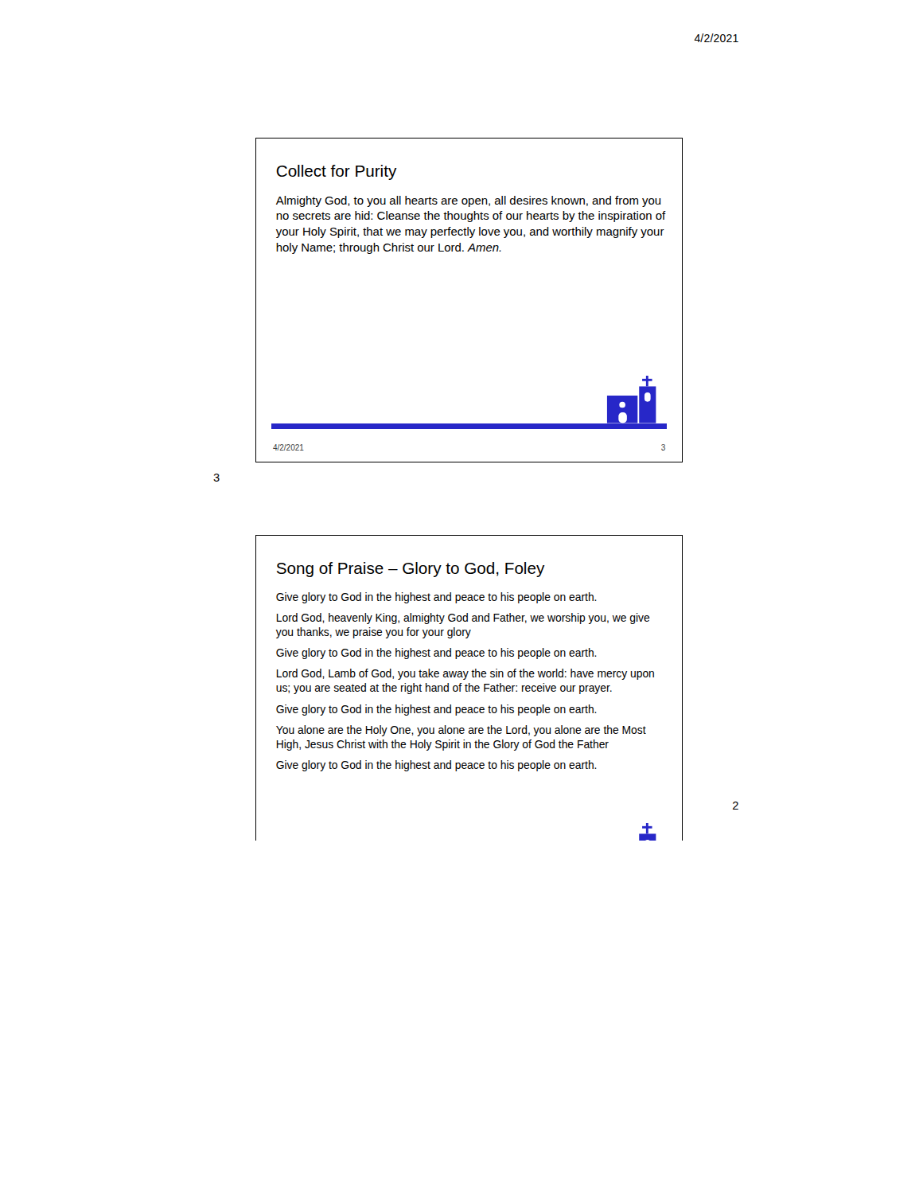4/2/2021
Collect for Purity
Almighty God, to you all hearts are open, all desires known, and from you no secrets are hid: Cleanse the thoughts of our hearts by the inspiration of your Holy Spirit, that we may perfectly love you, and worthily magnify your holy Name; through Christ our Lord. Amen.
4/2/20213
3
Song of Praise – Glory to God, Foley
Give glory to God in the highest and peace to his people on earth.
Lord God, heavenly King, almighty God and Father, we worship you, we give you thanks, we praise you for your glory
Give glory to God in the highest and peace to his people on earth.
Lord God, Lamb of God, you take away the sin of the world: have mercy upon us; you are seated at the right hand of the Father: receive our prayer.
Give glory to God in the highest and peace to his people on earth.
You alone are the Holy One, you alone are the Lord, you alone are the Most High, Jesus Christ with the Holy Spirit in the Glory of God the Father
Give glory to God in the highest and peace to his people on earth.
4/2/20214
4
2